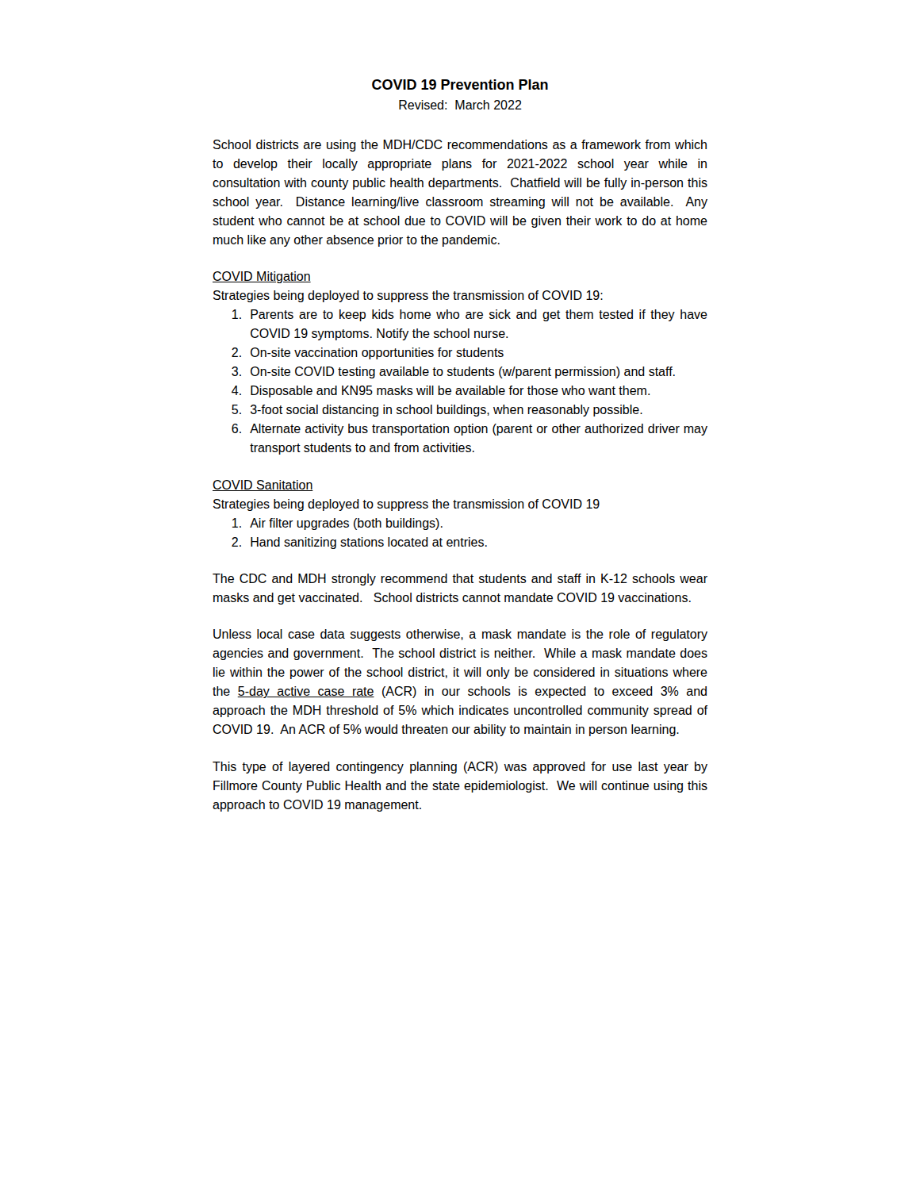COVID 19 Prevention Plan
Revised: March 2022
School districts are using the MDH/CDC recommendations as a framework from which to develop their locally appropriate plans for 2021-2022 school year while in consultation with county public health departments. Chatfield will be fully in-person this school year. Distance learning/live classroom streaming will not be available. Any student who cannot be at school due to COVID will be given their work to do at home much like any other absence prior to the pandemic.
COVID Mitigation
Strategies being deployed to suppress the transmission of COVID 19:
Parents are to keep kids home who are sick and get them tested if they have COVID 19 symptoms. Notify the school nurse.
On-site vaccination opportunities for students
On-site COVID testing available to students (w/parent permission) and staff.
Disposable and KN95 masks will be available for those who want them.
3-foot social distancing in school buildings, when reasonably possible.
Alternate activity bus transportation option (parent or other authorized driver may transport students to and from activities.
COVID Sanitation
Strategies being deployed to suppress the transmission of COVID 19
Air filter upgrades (both buildings).
Hand sanitizing stations located at entries.
The CDC and MDH strongly recommend that students and staff in K-12 schools wear masks and get vaccinated. School districts cannot mandate COVID 19 vaccinations.
Unless local case data suggests otherwise, a mask mandate is the role of regulatory agencies and government. The school district is neither. While a mask mandate does lie within the power of the school district, it will only be considered in situations where the 5-day active case rate (ACR) in our schools is expected to exceed 3% and approach the MDH threshold of 5% which indicates uncontrolled community spread of COVID 19. An ACR of 5% would threaten our ability to maintain in person learning.
This type of layered contingency planning (ACR) was approved for use last year by Fillmore County Public Health and the state epidemiologist. We will continue using this approach to COVID 19 management.